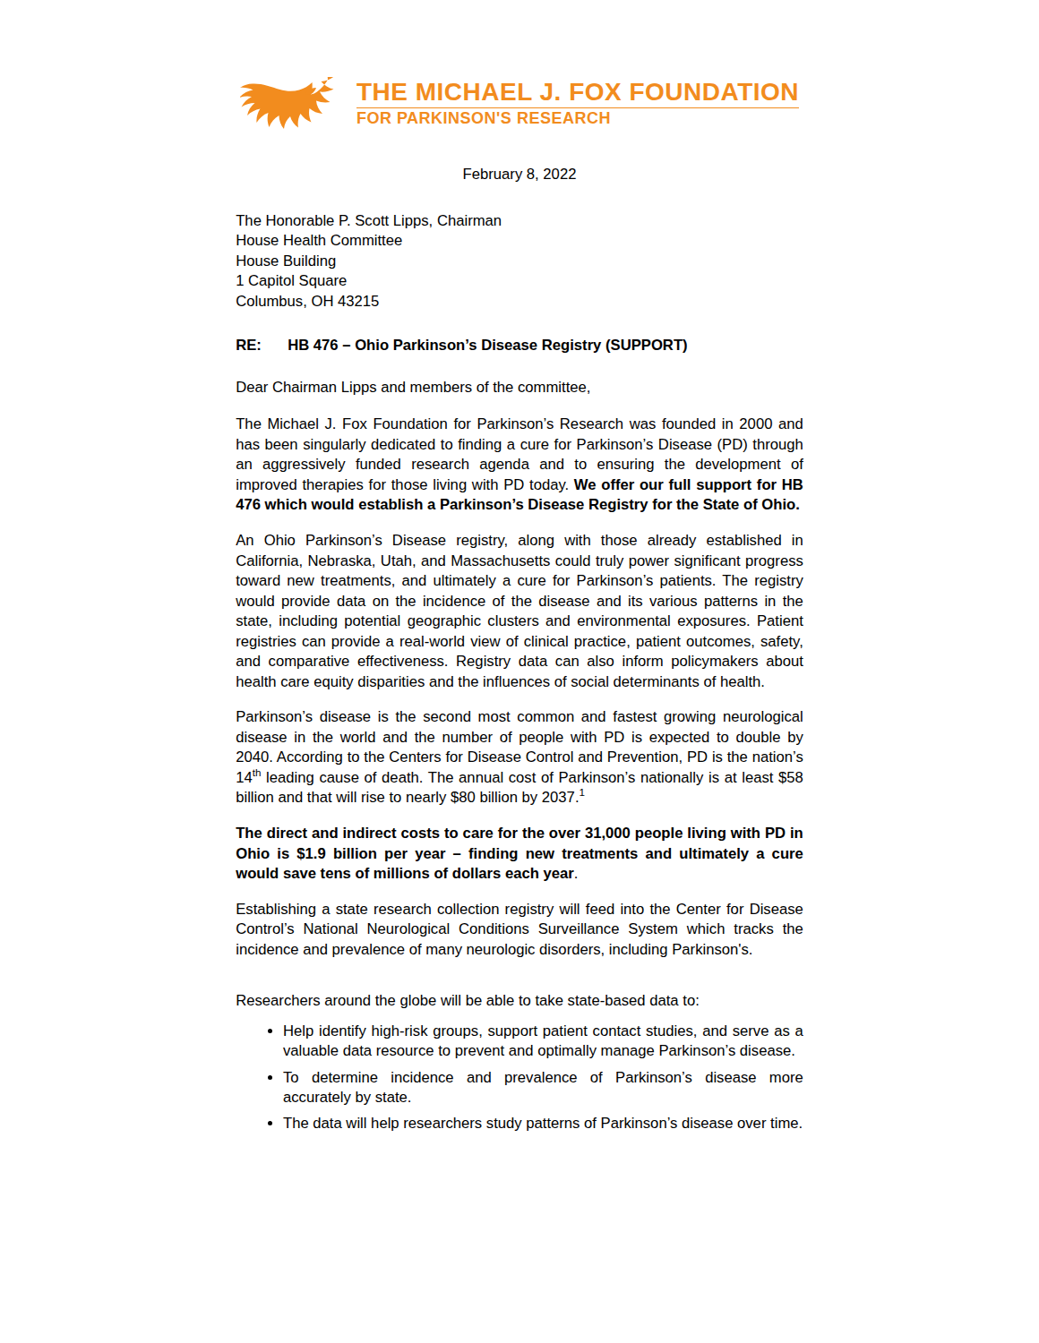THE MICHAEL J. FOX FOUNDATION
FOR PARKINSON'S RESEARCH
February 8, 2022
The Honorable P. Scott Lipps, Chairman
House Health Committee
House Building
1 Capitol Square
Columbus, OH 43215
RE: HB 476 – Ohio Parkinson’s Disease Registry (SUPPORT)
Dear Chairman Lipps and members of the committee,
The Michael J. Fox Foundation for Parkinson’s Research was founded in 2000 and has been singularly dedicated to finding a cure for Parkinson’s Disease (PD) through an aggressively funded research agenda and to ensuring the development of improved therapies for those living with PD today. We offer our full support for HB 476 which would establish a Parkinson’s Disease Registry for the State of Ohio.
An Ohio Parkinson’s Disease registry, along with those already established in California, Nebraska, Utah, and Massachusetts could truly power significant progress toward new treatments, and ultimately a cure for Parkinson’s patients. The registry would provide data on the incidence of the disease and its various patterns in the state, including potential geographic clusters and environmental exposures. Patient registries can provide a real-world view of clinical practice, patient outcomes, safety, and comparative effectiveness. Registry data can also inform policymakers about health care equity disparities and the influences of social determinants of health.
Parkinson’s disease is the second most common and fastest growing neurological disease in the world and the number of people with PD is expected to double by 2040. According to the Centers for Disease Control and Prevention, PD is the nation’s 14th leading cause of death. The annual cost of Parkinson’s nationally is at least $58 billion and that will rise to nearly $80 billion by 2037.1
The direct and indirect costs to care for the over 31,000 people living with PD in Ohio is $1.9 billion per year – finding new treatments and ultimately a cure would save tens of millions of dollars each year.
Establishing a state research collection registry will feed into the Center for Disease Control’s National Neurological Conditions Surveillance System which tracks the incidence and prevalence of many neurologic disorders, including Parkinson's.
Researchers around the globe will be able to take state-based data to:
Help identify high-risk groups, support patient contact studies, and serve as a valuable data resource to prevent and optimally manage Parkinson’s disease.
To determine incidence and prevalence of Parkinson’s disease more accurately by state.
The data will help researchers study patterns of Parkinson’s disease over time.